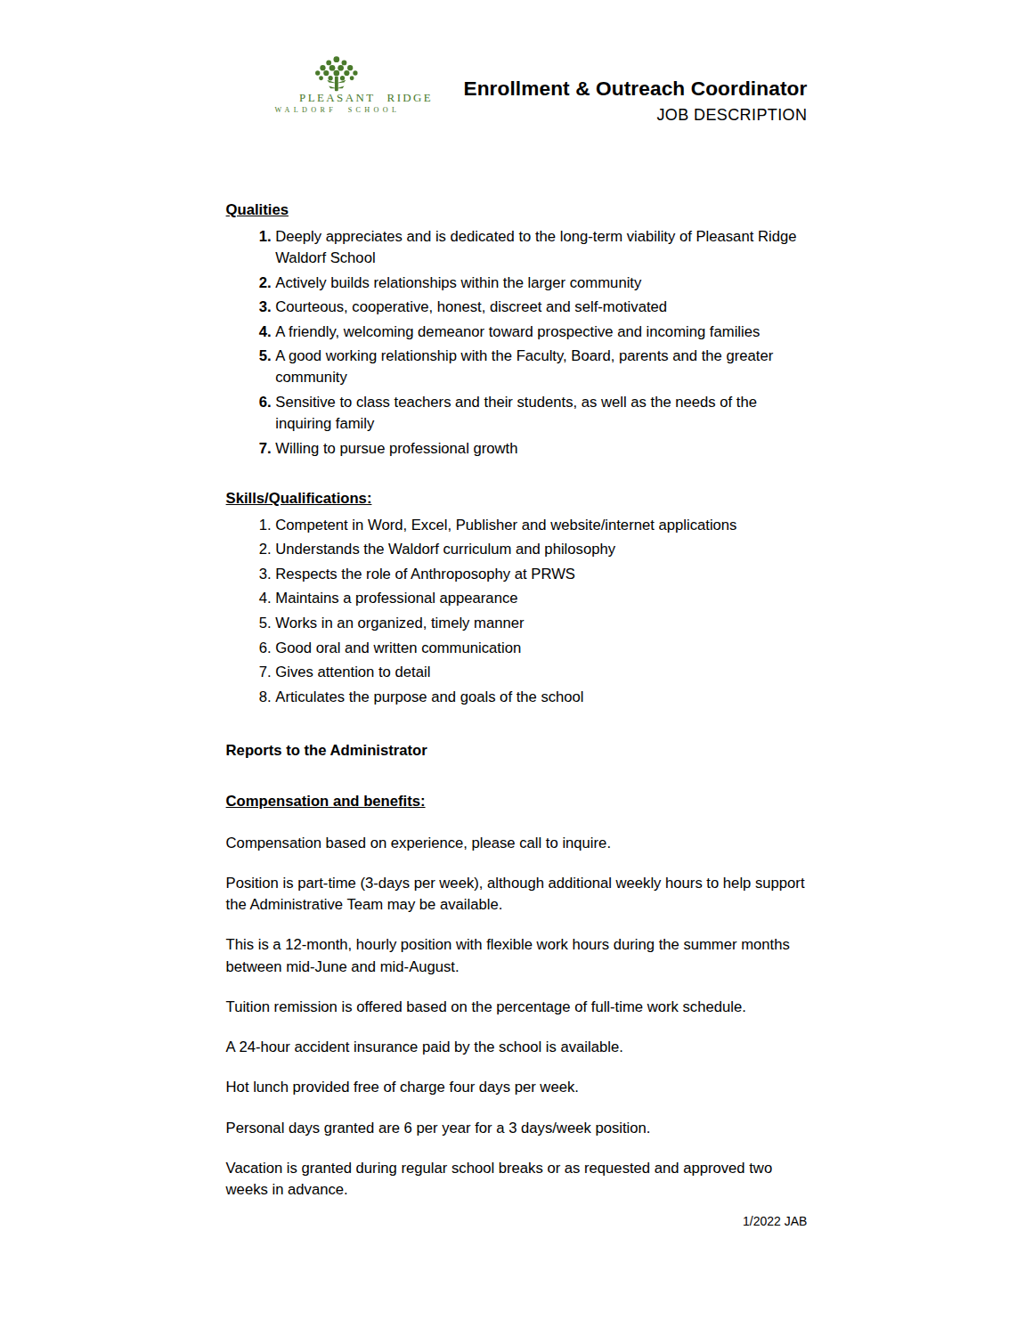Pleasant Ridge Waldorf School PLEASANT RIDGE WALDORF SCHOOL
Enrollment & Outreach Coordinator
JOB DESCRIPTION
Qualities
Deeply appreciates and is dedicated to the long-term viability of Pleasant Ridge Waldorf School
Actively builds relationships within the larger community
Courteous, cooperative, honest, discreet and self-motivated
A friendly, welcoming demeanor toward prospective and incoming families
A good working relationship with the Faculty, Board, parents and the greater community
Sensitive to class teachers and their students, as well as the needs of the inquiring family
Willing to pursue professional growth
Skills/Qualifications:
Competent in Word, Excel, Publisher and website/internet applications
Understands the Waldorf curriculum and philosophy
Respects the role of Anthroposophy at PRWS
Maintains a professional appearance
Works in an organized, timely manner
Good oral and written communication
Gives attention to detail
Articulates the purpose and goals of the school
Reports to the Administrator
Compensation and benefits:
Compensation based on experience, please call to inquire.
Position is part-time (3-days per week), although additional weekly hours to help support the Administrative Team may be available.
This is a 12-month, hourly position with flexible work hours during the summer months between mid-June and mid-August.
Tuition remission is offered based on the percentage of full-time work schedule.
A 24-hour accident insurance paid by the school is available.
Hot lunch provided free of charge four days per week.
Personal days granted are 6 per year for a 3 days/week position.
Vacation is granted during regular school breaks or as requested and approved two weeks in advance.
1/2022 JAB